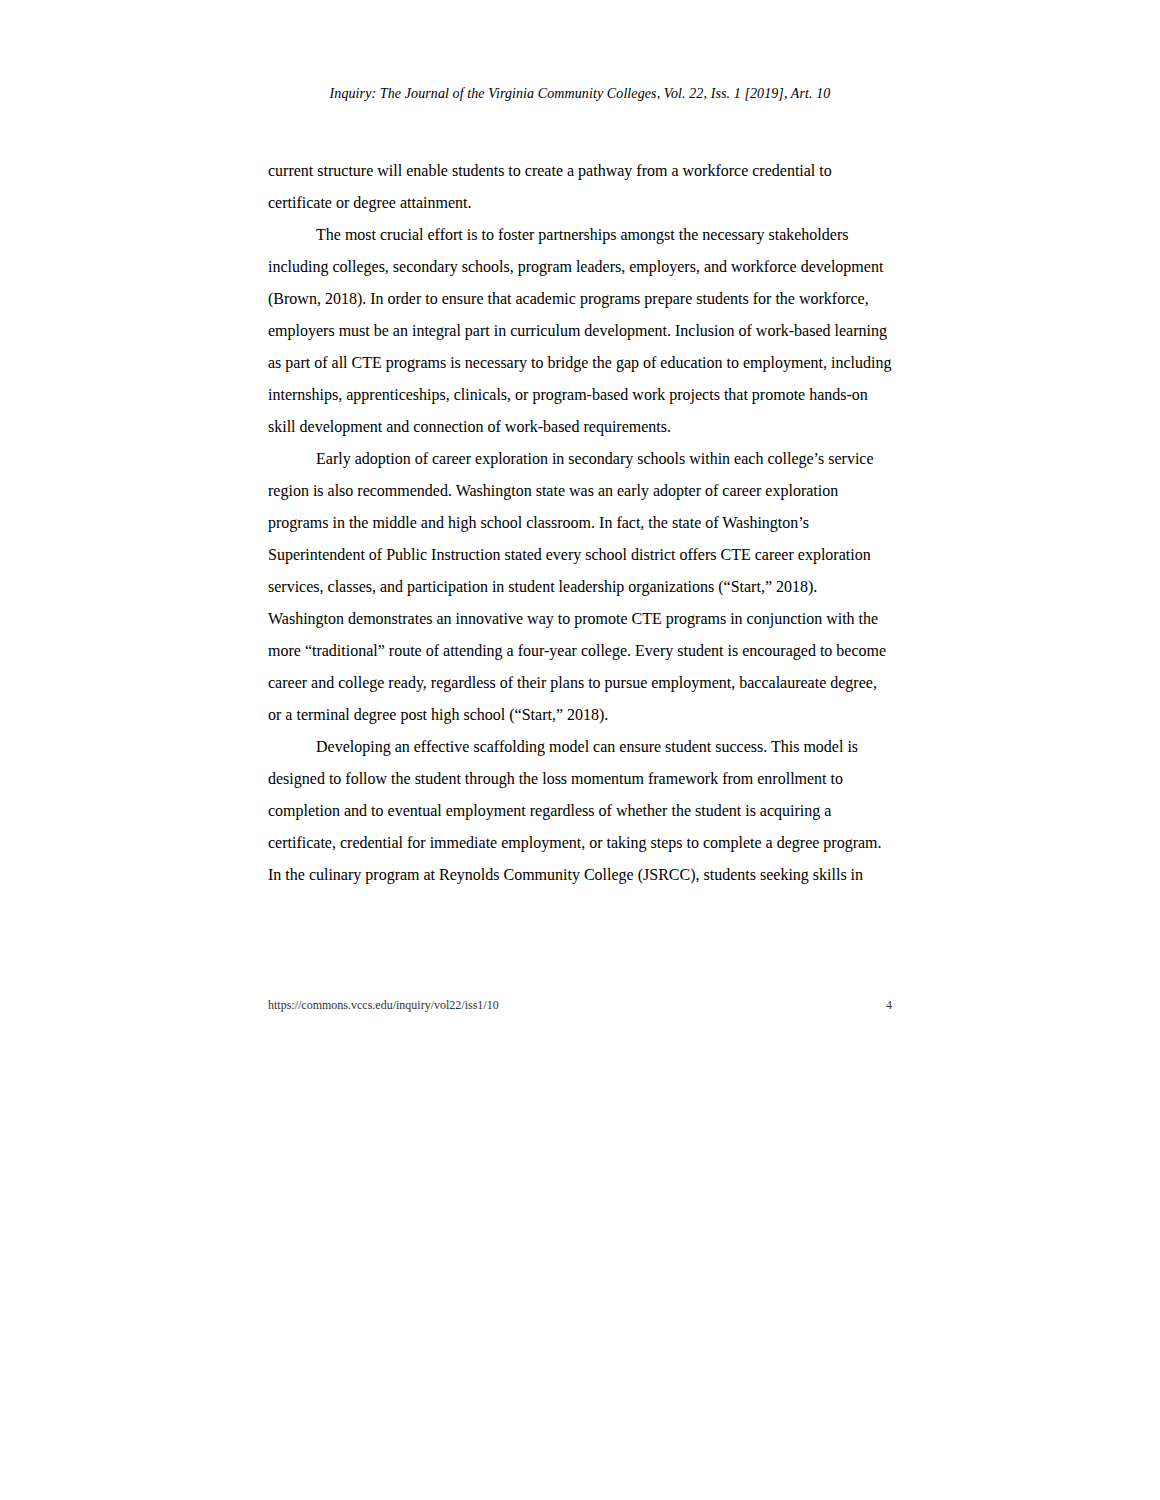Inquiry: The Journal of the Virginia Community Colleges, Vol. 22, Iss. 1 [2019], Art. 10
current structure will enable students to create a pathway from a workforce credential to certificate or degree attainment.
The most crucial effort is to foster partnerships amongst the necessary stakeholders including colleges, secondary schools, program leaders, employers, and workforce development (Brown, 2018). In order to ensure that academic programs prepare students for the workforce, employers must be an integral part in curriculum development. Inclusion of work-based learning as part of all CTE programs is necessary to bridge the gap of education to employment, including internships, apprenticeships, clinicals, or program-based work projects that promote hands-on skill development and connection of work-based requirements.
Early adoption of career exploration in secondary schools within each college’s service region is also recommended. Washington state was an early adopter of career exploration programs in the middle and high school classroom. In fact, the state of Washington’s Superintendent of Public Instruction stated every school district offers CTE career exploration services, classes, and participation in student leadership organizations (“Start,” 2018). Washington demonstrates an innovative way to promote CTE programs in conjunction with the more “traditional” route of attending a four-year college. Every student is encouraged to become career and college ready, regardless of their plans to pursue employment, baccalaureate degree, or a terminal degree post high school (“Start,” 2018).
Developing an effective scaffolding model can ensure student success. This model is designed to follow the student through the loss momentum framework from enrollment to completion and to eventual employment regardless of whether the student is acquiring a certificate, credential for immediate employment, or taking steps to complete a degree program. In the culinary program at Reynolds Community College (JSRCC), students seeking skills in
https://commons.vccs.edu/inquiry/vol22/iss1/10 4